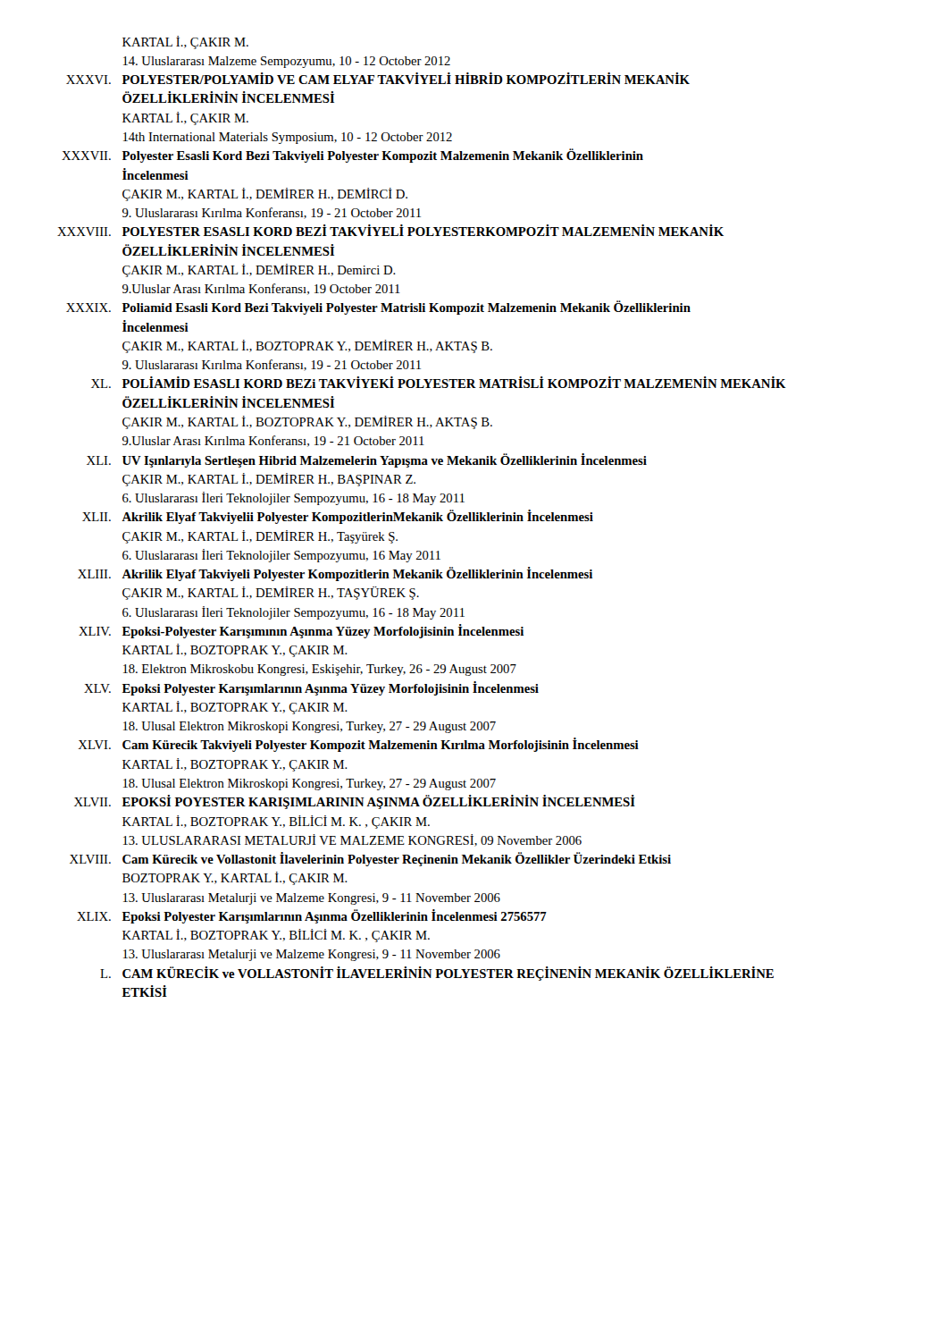| | KARTAL İ., ÇAKIR M. 14. Uluslararası Malzeme Sempozyumu, 10 - 12 October 2012 |
| XXXVI. | POLYESTER/POLYAMİD VE CAM ELYAF TAKVİYELİ HİBRİD KOMPOZİTLERİN MEKANİK ÖZELLİKLERİNİN İNCELENMESİ KARTAL İ., ÇAKIR M. 14th International Materials Symposium, 10 - 12 October 2012 |
| XXXVII. | Polyester Esasli Kord Bezi Takviyeli Polyester Kompozit Malzemenin Mekanik Özelliklerinin İncelenmesi ÇAKIR M., KARTAL İ., DEMİRER H., DEMİRCİ D. 9. Uluslararası Kırılma Konferansı, 19 - 21 October 2011 |
| XXXVIII. | POLYESTER ESASLI KORD BEZİ TAKVİYELİ POLYESTERKOMPOZİT MALZEMENİN MEKANİK ÖZELLİKLERİNİN İNCELENMESİ ÇAKIR M., KARTAL İ., DEMİRER H., Demirci D. 9.Uluslar Arası Kırılma Konferansı, 19 October 2011 |
| XXXIX. | Poliamid Esasli Kord Bezi Takviyeli Polyester Matrisli Kompozit Malzemenin Mekanik Özelliklerinin İncelenmesi ÇAKIR M., KARTAL İ., BOZTOPRAK Y., DEMİRER H., AKTAŞ B. 9. Uluslararası Kırılma Konferansı, 19 - 21 October 2011 |
| XL. | POLİAMİD ESASLI KORD BEZi TAKVİYEKİ POLYESTER MATRİSLİ KOMPOZİT MALZEMENİN MEKANİK ÖZELLİKLERİNİN İNCELENMESİ ÇAKIR M., KARTAL İ., BOZTOPRAK Y., DEMİRER H., AKTAŞ B. 9.Uluslar Arası Kırılma Konferansı, 19 - 21 October 2011 |
| XLI. | UV Işınlarıyla Sertleşen Hibrid Malzemelerin Yapışma ve Mekanik Özelliklerinin İncelenmesi ÇAKIR M., KARTAL İ., DEMİRER H., BAŞPINAR Z. 6. Uluslararası İleri Teknolojiler Sempozyumu, 16 - 18 May 2011 |
| XLII. | Akrilik Elyaf Takviyelii Polyester KompozitlerinMekanik Özelliklerinin İncelenmesi ÇAKIR M., KARTAL İ., DEMİRER H., Taşyürek Ş. 6. Uluslararası İleri Teknolojiler Sempozyumu, 16 May 2011 |
| XLIII. | Akrilik Elyaf Takviyeli Polyester Kompozitlerin Mekanik Özelliklerinin İncelenmesi ÇAKIR M., KARTAL İ., DEMİRER H., TAŞYÜREK Ş. 6. Uluslararası İleri Teknolojiler Sempozyumu, 16 - 18 May 2011 |
| XLIV. | Epoksi-Polyester Karışımının Aşınma Yüzey Morfolojisinin İncelenmesi KARTAL İ., BOZTOPRAK Y., ÇAKIR M. 18. Elektron Mikroskobu Kongresi, Eskişehir, Turkey, 26 - 29 August 2007 |
| XLV. | Epoksi Polyester Karışımlarının Aşınma Yüzey Morfolojisinin İncelenmesi KARTAL İ., BOZTOPRAK Y., ÇAKIR M. 18. Ulusal Elektron Mikroskopi Kongresi, Turkey, 27 - 29 August 2007 |
| XLVI. | Cam Kürecik Takviyeli Polyester Kompozit Malzemenin Kırılma Morfolojisinin İncelenmesi KARTAL İ., BOZTOPRAK Y., ÇAKIR M. 18. Ulusal Elektron Mikroskopi Kongresi, Turkey, 27 - 29 August 2007 |
| XLVII. | EPOKSİ POYESTER KARIŞIMLARININ AŞINMA ÖZELLİKLERİNİN İNCELENMESİ KARTAL İ., BOZTOPRAK Y., BİLİCİ M. K. , ÇAKIR M. 13. ULUSLARARASI METALURJİ VE MALZEME KONGRESİ, 09 November 2006 |
| XLVIII. | Cam Kürecik ve Vollastonit İlavelerinin Polyester Reçinenin Mekanik Özellikler Üzerindeki Etkisi BOZTOPRAK Y., KARTAL İ., ÇAKIR M. 13. Uluslararası Metalurji ve Malzeme Kongresi, 9 - 11 November 2006 |
| XLIX. | Epoksi Polyester Karışımlarının Aşınma Özelliklerinin İncelenmesi 2756577 KARTAL İ., BOZTOPRAK Y., BİLİCİ M. K. , ÇAKIR M. 13. Uluslararası Metalurji ve Malzeme Kongresi, 9 - 11 November 2006 |
| L. | CAM KÜRECİK ve VOLLASTONİT İLAVELERİNİN POLYESTER REÇİNENİN MEKANİK ÖZELLİKLERİNE ETKİSİ |